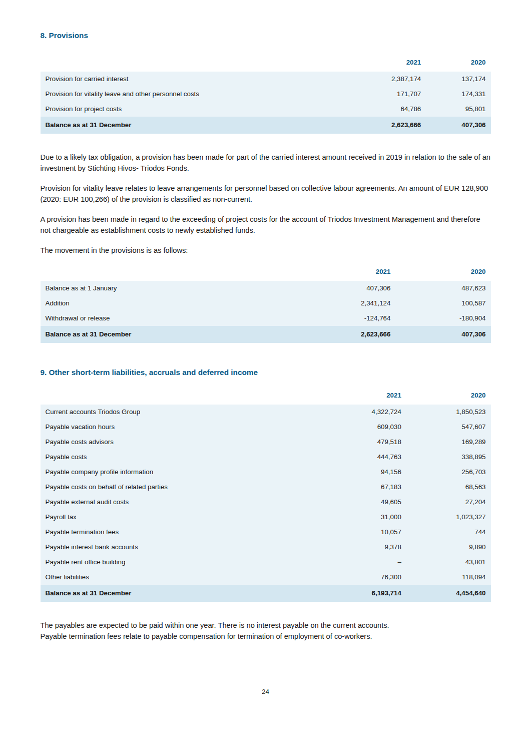8. Provisions
| | 2021 | 2020 |
| --- | --- | --- |
| Provision for carried interest | 2,387,174 | 137,174 |
| Provision for vitality leave and other personnel costs | 171,707 | 174,331 |
| Provision for project costs | 64,786 | 95,801 |
| Balance as at 31 December | 2,623,666 | 407,306 |
Due to a likely tax obligation, a provision has been made for part of the carried interest amount received in 2019 in relation to the sale of an investment by Stichting Hivos- Triodos Fonds.
Provision for vitality leave relates to leave arrangements for personnel based on collective labour agreements. An amount of EUR 128,900 (2020: EUR 100,266) of the provision is classified as non-current.
A provision has been made in regard to the exceeding of project costs for the account of Triodos Investment Management and therefore not chargeable as establishment costs to newly established funds.
The movement in the provisions is as follows:
| | 2021 | 2020 |
| --- | --- | --- |
| Balance as at 1 January | 407,306 | 487,623 |
| Addition | 2,341,124 | 100,587 |
| Withdrawal or release | -124,764 | -180,904 |
| Balance as at 31 December | 2,623,666 | 407,306 |
9. Other short-term liabilities, accruals and deferred income
| | 2021 | 2020 |
| --- | --- | --- |
| Current accounts Triodos Group | 4,322,724 | 1,850,523 |
| Payable vacation hours | 609,030 | 547,607 |
| Payable costs advisors | 479,518 | 169,289 |
| Payable costs | 444,763 | 338,895 |
| Payable company profile information | 94,156 | 256,703 |
| Payable costs on behalf of related parties | 67,183 | 68,563 |
| Payable external audit costs | 49,605 | 27,204 |
| Payroll tax | 31,000 | 1,023,327 |
| Payable termination fees | 10,057 | 744 |
| Payable interest bank accounts | 9,378 | 9,890 |
| Payable rent office building | – | 43,801 |
| Other liabilities | 76,300 | 118,094 |
| Balance as at 31 December | 6,193,714 | 4,454,640 |
The payables are expected to be paid within one year. There is no interest payable on the current accounts.
Payable termination fees relate to payable compensation for termination of employment of co-workers.
24